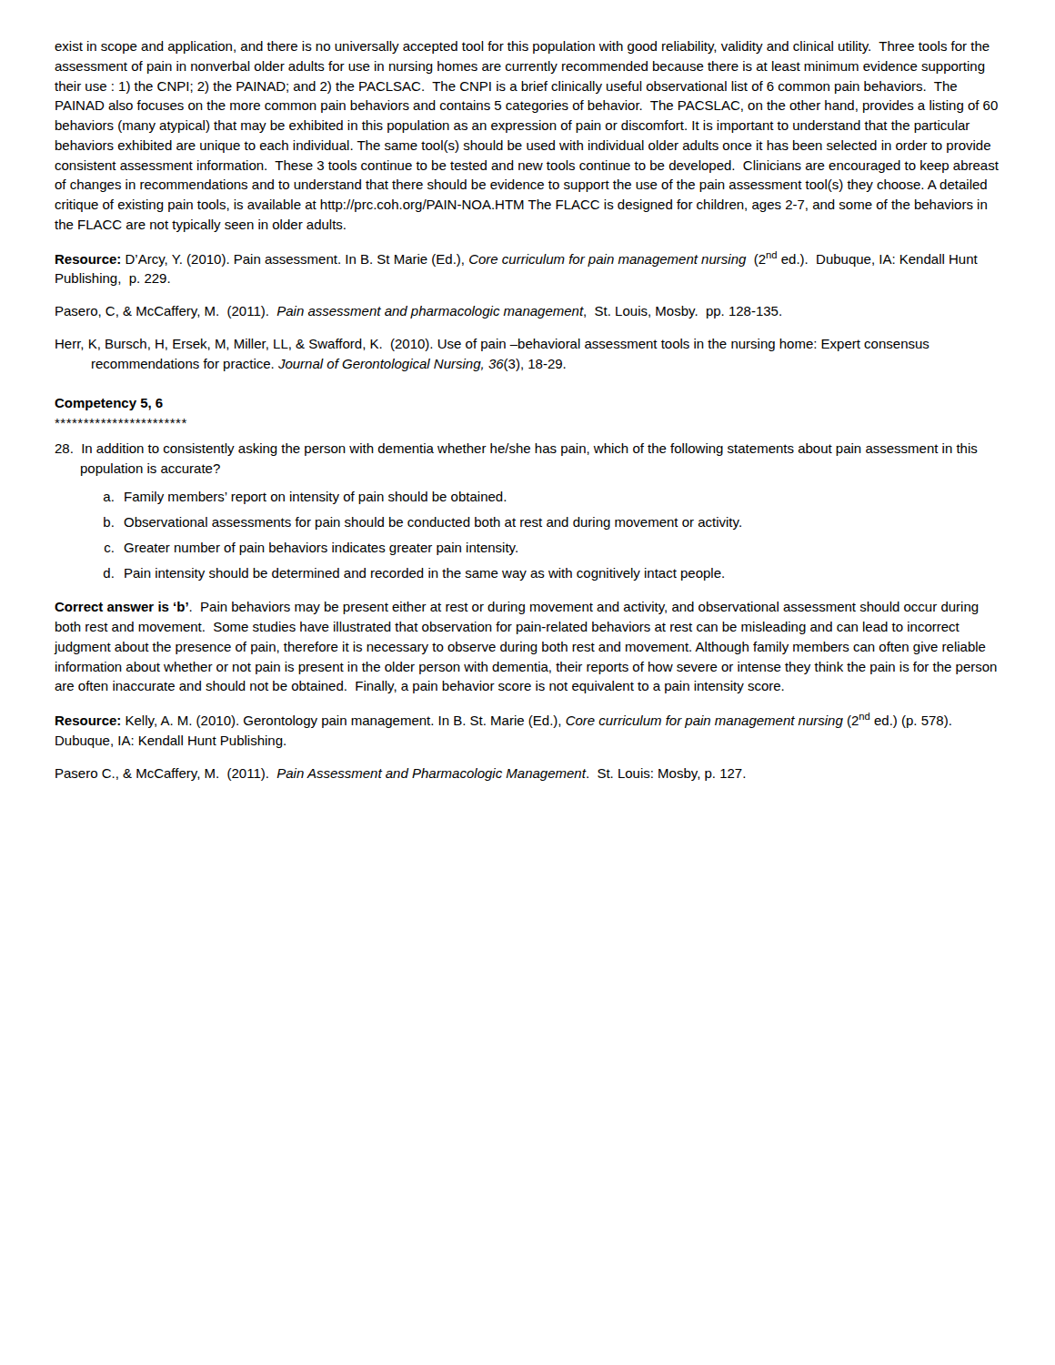exist in scope and application, and there is no universally accepted tool for this population with good reliability, validity and clinical utility. Three tools for the assessment of pain in nonverbal older adults for use in nursing homes are currently recommended because there is at least minimum evidence supporting their use : 1) the CNPI; 2) the PAINAD; and 2) the PACLSAC. The CNPI is a brief clinically useful observational list of 6 common pain behaviors. The PAINAD also focuses on the more common pain behaviors and contains 5 categories of behavior. The PACSLAC, on the other hand, provides a listing of 60 behaviors (many atypical) that may be exhibited in this population as an expression of pain or discomfort. It is important to understand that the particular behaviors exhibited are unique to each individual. The same tool(s) should be used with individual older adults once it has been selected in order to provide consistent assessment information. These 3 tools continue to be tested and new tools continue to be developed. Clinicians are encouraged to keep abreast of changes in recommendations and to understand that there should be evidence to support the use of the pain assessment tool(s) they choose. A detailed critique of existing pain tools, is available at http://prc.coh.org/PAIN-NOA.HTM The FLACC is designed for children, ages 2-7, and some of the behaviors in the FLACC are not typically seen in older adults.
Resource: D’Arcy, Y. (2010). Pain assessment. In B. St Marie (Ed.), Core curriculum for pain management nursing (2nd ed.). Dubuque, IA: Kendall Hunt Publishing, p. 229.
Pasero, C, & McCaffery, M. (2011). Pain assessment and pharmacologic management, St. Louis, Mosby. pp. 128-135.
Herr, K, Bursch, H, Ersek, M, Miller, LL, & Swafford, K. (2010). Use of pain –behavioral assessment tools in the nursing home: Expert consensus recommendations for practice. Journal of Gerontological Nursing, 36(3), 18-29.
Competency 5, 6
***********************
28. In addition to consistently asking the person with dementia whether he/she has pain, which of the following statements about pain assessment in this population is accurate?
Family members’ report on intensity of pain should be obtained.
Observational assessments for pain should be conducted both at rest and during movement or activity.
Greater number of pain behaviors indicates greater pain intensity.
Pain intensity should be determined and recorded in the same way as with cognitively intact people.
Correct answer is ‘b’. Pain behaviors may be present either at rest or during movement and activity, and observational assessment should occur during both rest and movement. Some studies have illustrated that observation for pain-related behaviors at rest can be misleading and can lead to incorrect judgment about the presence of pain, therefore it is necessary to observe during both rest and movement. Although family members can often give reliable information about whether or not pain is present in the older person with dementia, their reports of how severe or intense they think the pain is for the person are often inaccurate and should not be obtained. Finally, a pain behavior score is not equivalent to a pain intensity score.
Resource: Kelly, A. M. (2010). Gerontology pain management. In B. St. Marie (Ed.), Core curriculum for pain management nursing (2nd ed.) (p. 578). Dubuque, IA: Kendall Hunt Publishing.
Pasero C., & McCaffery, M. (2011). Pain Assessment and Pharmacologic Management. St. Louis: Mosby, p. 127.